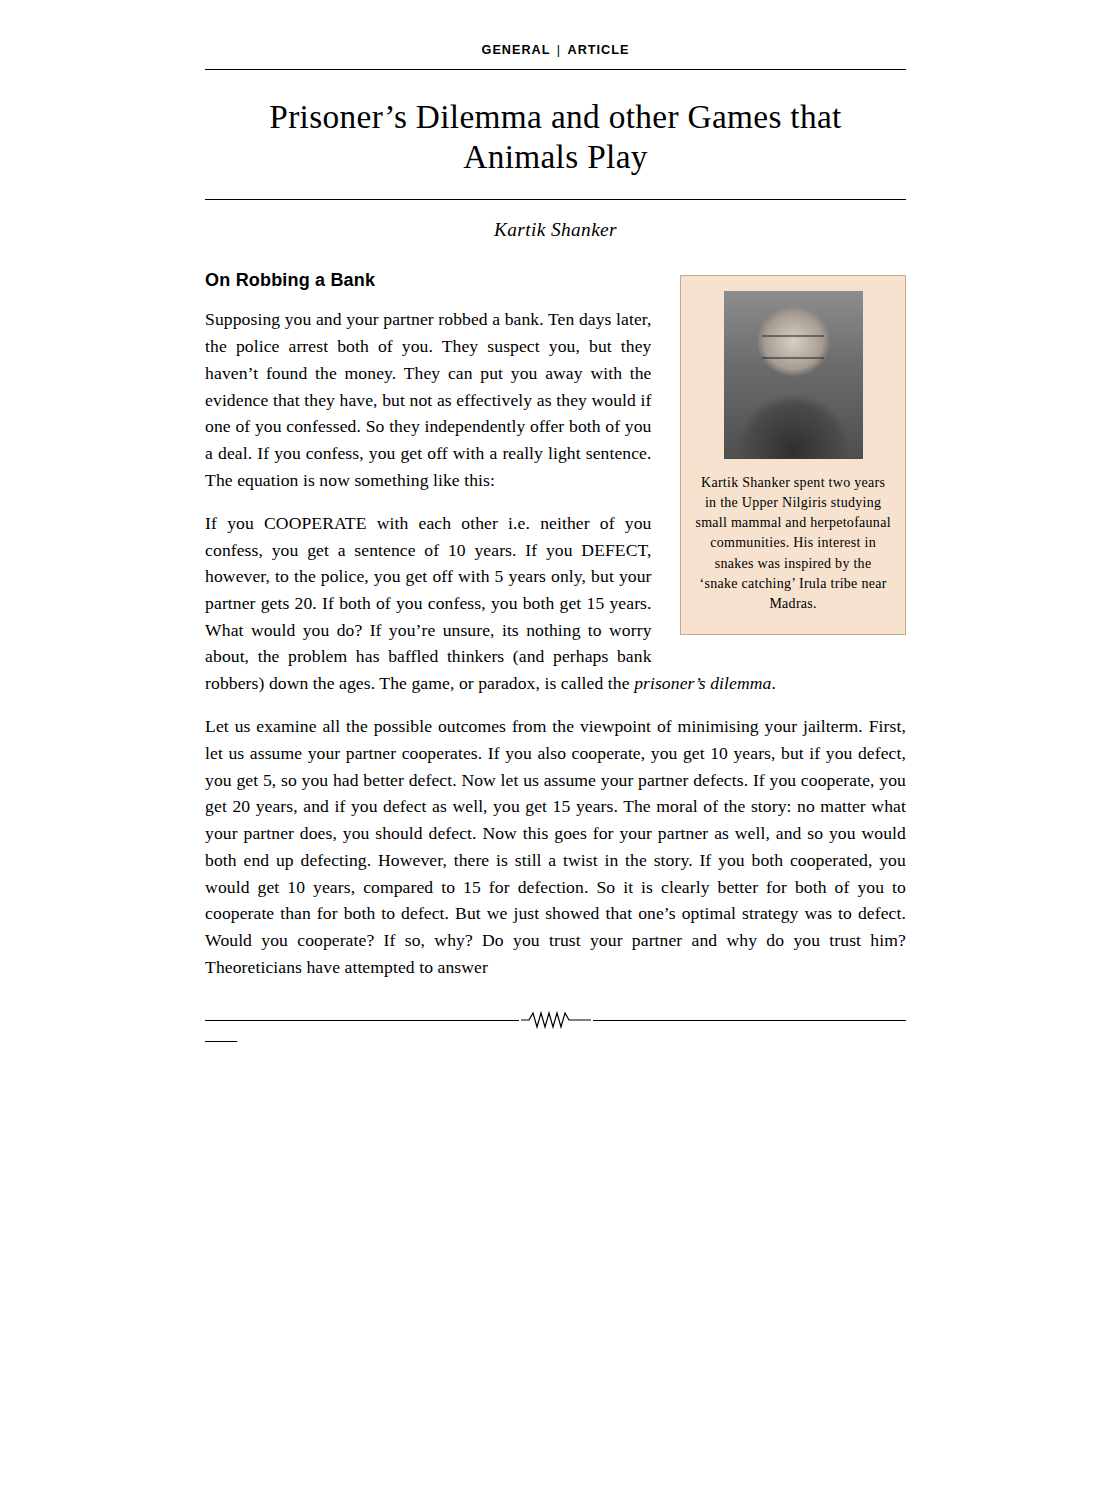GENERAL|ARTICLE
Prisoner’s Dilemma and other Games that
Animals Play
Kartik Shanker
Kartik Shanker spent two years in the Upper Nilgiris studying small mammal and herpetofaunal communities. His interest in snakes was inspired by the ‘snake catching’ Irula tribe near Madras.
On Robbing a Bank
Supposing you and your partner robbed a bank. Ten days later, the police arrest both of you. They suspect you, but they haven’t found the money. They can put you away with the evidence that they have, but not as effectively as they would if one of you confessed. So they independently offer both of you a deal. If you confess, you get off with a really light sentence. The equation is now something like this:
If you COOPERATE with each other i.e. neither of you confess, you get a sentence of 10 years. If you DEFECT, however, to the police, you get off with 5 years only, but your partner gets 20. If both of you confess, you both get 15 years. What would you do? If you’re unsure, its nothing to worry about, the problem has baffled thinkers (and perhaps bank robbers) down the ages. The game, or paradox, is called the prisoner’s dilemma.
Let us examine all the possible outcomes from the viewpoint of minimising your jailterm. First, let us assume your partner cooperates. If you also cooperate, you get 10 years, but if you defect, you get 5, so you had better defect. Now let us assume your partner defects. If you cooperate, you get 20 years, and if you defect as well, you get 15 years. The moral of the story: no matter what your partner does, you should defect. Now this goes for your partner as well, and so you would both end up defecting. However, there is still a twist in the story. If you both cooperated, you would get 10 years, compared to 15 for defection. So it is clearly better for both of you to cooperate than for both to defect. But we just showed that one’s optimal strategy was to defect. Would you cooperate? If so, why? Do you trust your partner and why do you trust him? Theoreticians have attempted to answer
——